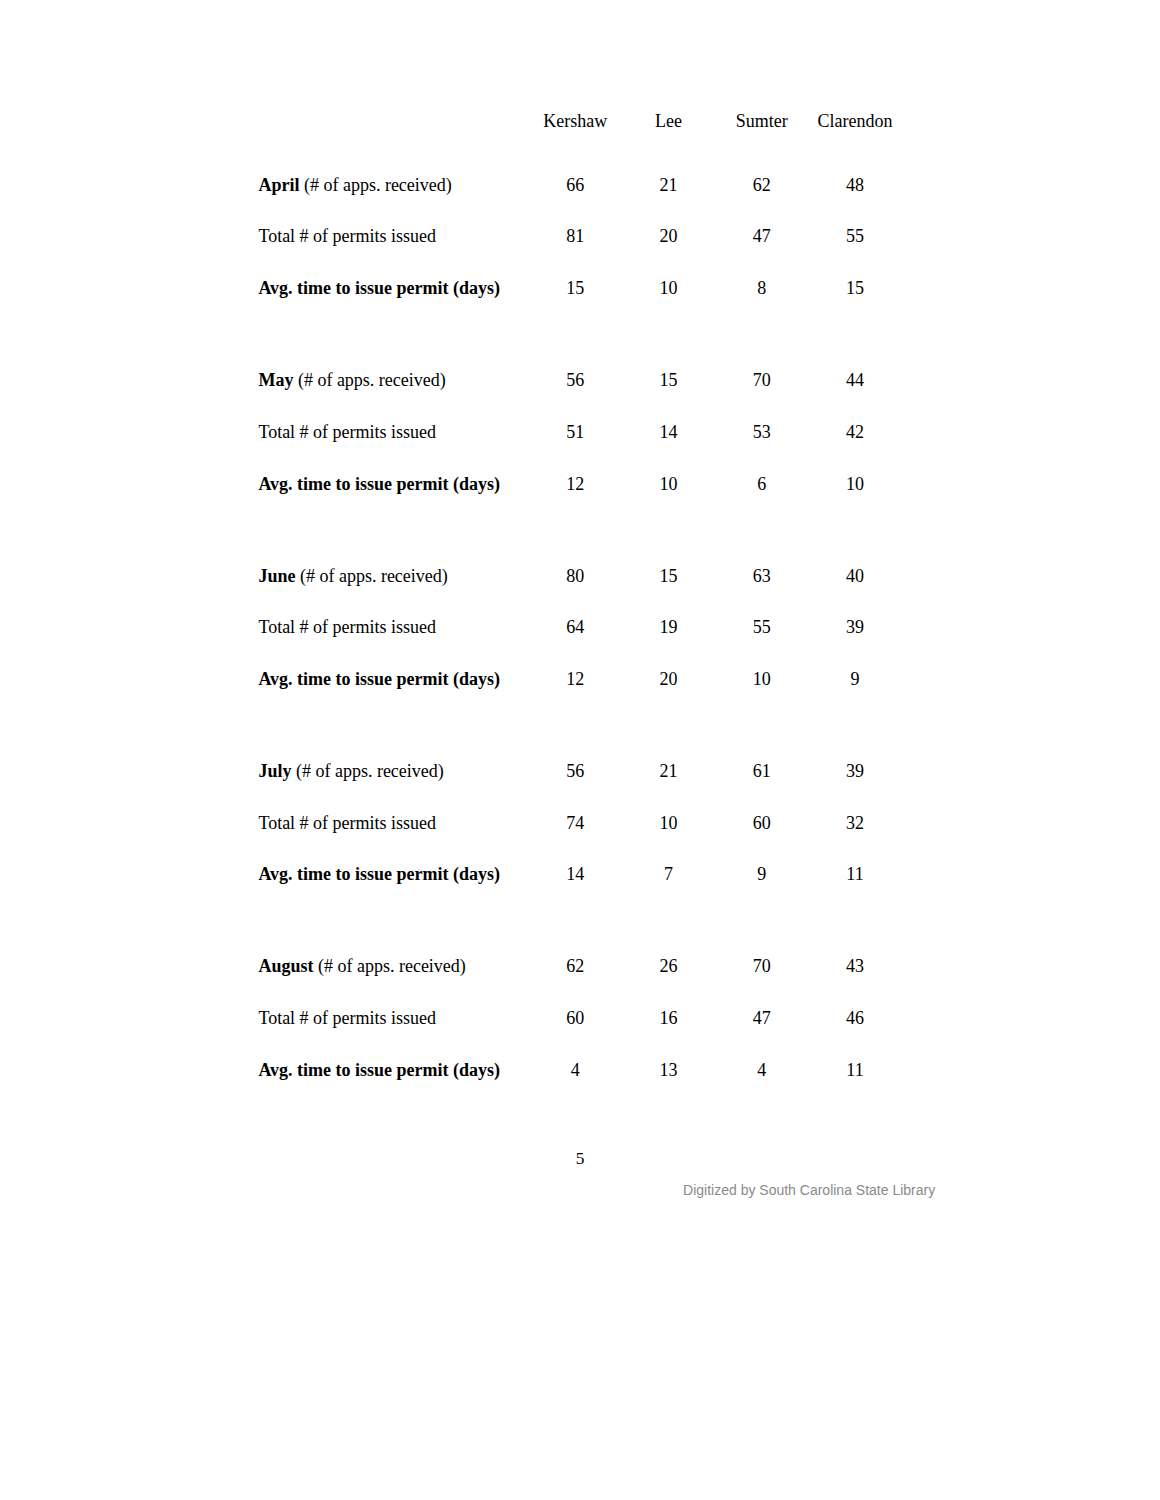| | Kershaw | Lee | Sumter | Clarendon |
| --- | --- | --- | --- | --- |
| April (# of apps. received) | 66 | 21 | 62 | 48 |
| Total # of permits issued | 81 | 20 | 47 | 55 |
| Avg. time to issue permit (days) | 15 | 10 | 8 | 15 |
| May (# of apps. received) | 56 | 15 | 70 | 44 |
| Total # of permits issued | 51 | 14 | 53 | 42 |
| Avg. time to issue permit (days) | 12 | 10 | 6 | 10 |
| June (# of apps. received) | 80 | 15 | 63 | 40 |
| Total # of permits issued | 64 | 19 | 55 | 39 |
| Avg. time to issue permit (days) | 12 | 20 | 10 | 9 |
| July (# of apps. received) | 56 | 21 | 61 | 39 |
| Total # of permits issued | 74 | 10 | 60 | 32 |
| Avg. time to issue permit (days) | 14 | 7 | 9 | 11 |
| August (# of apps. received) | 62 | 26 | 70 | 43 |
| Total # of permits issued | 60 | 16 | 47 | 46 |
| Avg. time to issue permit (days) | 4 | 13 | 4 | 11 |
5
Digitized by South Carolina State Library